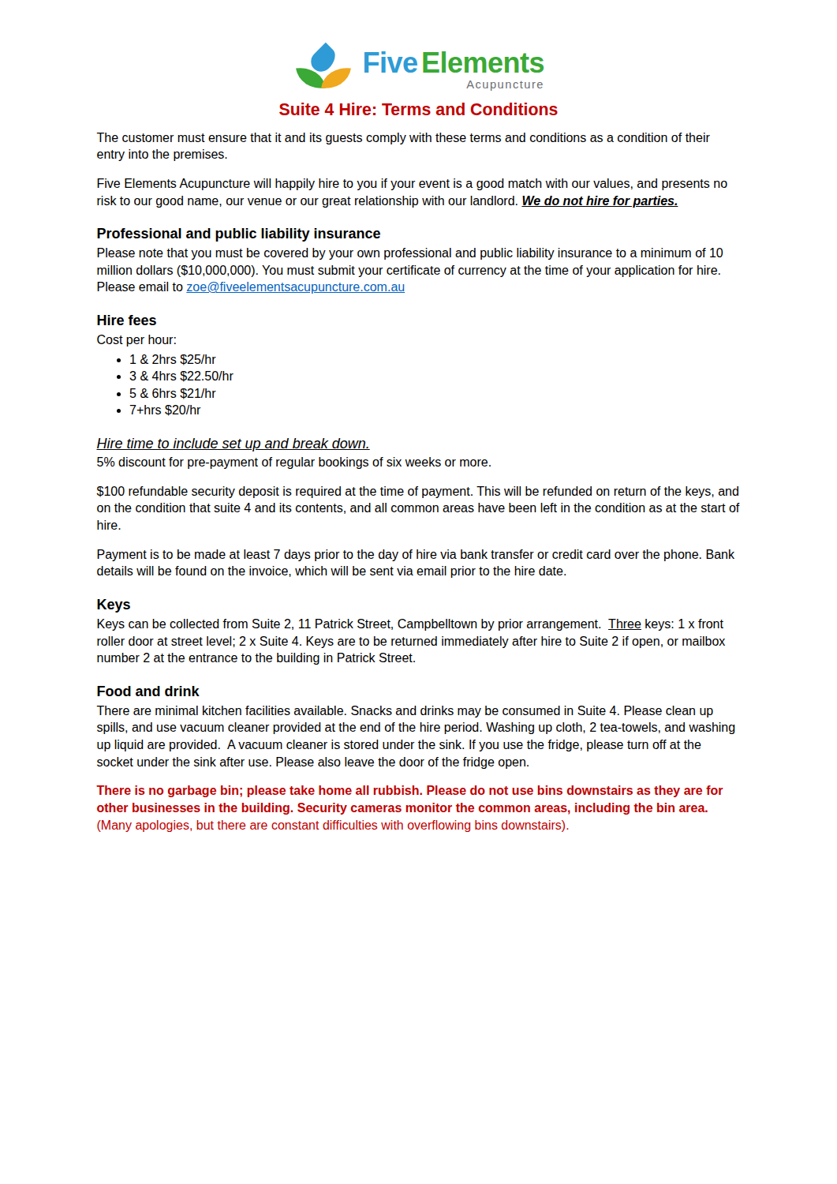Five Elements Acupuncture
Suite 4 Hire: Terms and Conditions
The customer must ensure that it and its guests comply with these terms and conditions as a condition of their entry into the premises.
Five Elements Acupuncture will happily hire to you if your event is a good match with our values, and presents no risk to our good name, our venue or our great relationship with our landlord. We do not hire for parties.
Professional and public liability insurance
Please note that you must be covered by your own professional and public liability insurance to a minimum of 10 million dollars ($10,000,000). You must submit your certificate of currency at the time of your application for hire. Please email to zoe@fiveelementsacupuncture.com.au
Hire fees
Cost per hour:
1 & 2hrs $25/hr
3 & 4hrs $22.50/hr
5 & 6hrs $21/hr
7+hrs $20/hr
Hire time to include set up and break down.
5% discount for pre-payment of regular bookings of six weeks or more.
$100 refundable security deposit is required at the time of payment. This will be refunded on return of the keys, and on the condition that suite 4 and its contents, and all common areas have been left in the condition as at the start of hire.
Payment is to be made at least 7 days prior to the day of hire via bank transfer or credit card over the phone. Bank details will be found on the invoice, which will be sent via email prior to the hire date.
Keys
Keys can be collected from Suite 2, 11 Patrick Street, Campbelltown by prior arrangement. Three keys: 1 x front roller door at street level; 2 x Suite 4. Keys are to be returned immediately after hire to Suite 2 if open, or mailbox number 2 at the entrance to the building in Patrick Street.
Food and drink
There are minimal kitchen facilities available. Snacks and drinks may be consumed in Suite 4. Please clean up spills, and use vacuum cleaner provided at the end of the hire period. Washing up cloth, 2 tea-towels, and washing up liquid are provided. A vacuum cleaner is stored under the sink. If you use the fridge, please turn off at the socket under the sink after use. Please also leave the door of the fridge open.
There is no garbage bin; please take home all rubbish. Please do not use bins downstairs as they are for other businesses in the building. Security cameras monitor the common areas, including the bin area. (Many apologies, but there are constant difficulties with overflowing bins downstairs).